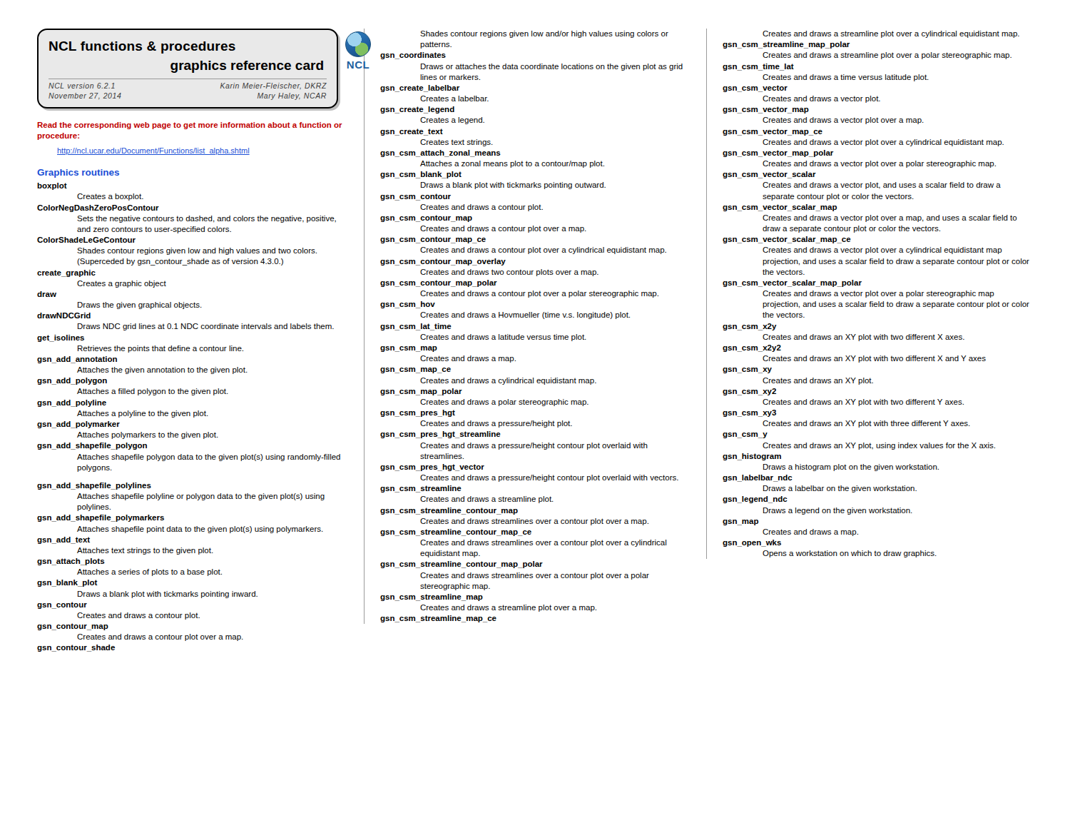NCL
NCL functions & procedures
graphics reference card
NCL version 6.2.1 Karin Meier-Fleischer, DKRZ
November 27, 2014 Mary Haley, NCAR
Read the corresponding web page to get more information about a function or procedure:
http://ncl.ucar.edu/Document/Functions/list_alpha.shtml
Graphics routines
boxplot
Creates a boxplot.
ColorNegDashZeroPosContour
Sets the negative contours to dashed, and colors the negative, positive, and zero contours to user-specified colors.
ColorShadeLeGeContour
Shades contour regions given low and high values and two colors.(Superceded by gsn_contour_shade as of version 4.3.0.)
create_graphic
Creates a graphic object
draw
Draws the given graphical objects.
drawNDCGrid
Draws NDC grid lines at 0.1 NDC coordinate intervals and labels them.
get_isolines
Retrieves the points that define a contour line.
gsn_add_annotation
Attaches the given annotation to the given plot.
gsn_add_polygon
Attaches a filled polygon to the given plot.
gsn_add_polyline
Attaches a polyline to the given plot.
gsn_add_polymarker
Attaches polymarkers to the given plot.
gsn_add_shapefile_polygon
Attaches shapefile polygon data to the given plot(s) using randomly-filled polygons.
gsn_add_shapefile_polylines
Attaches shapefile polyline or polygon data to the given plot(s) using polylines.
gsn_add_shapefile_polymarkers
Attaches shapefile point data to the given plot(s) using polymarkers.
gsn_add_text
Attaches text strings to the given plot.
gsn_attach_plots
Attaches a series of plots to a base plot.
gsn_blank_plot
Draws a blank plot with tickmarks pointing inward.
gsn_contour
Creates and draws a contour plot.
gsn_contour_map
Creates and draws a contour plot over a map.
gsn_contour_shade
Shades contour regions given low and/or high values using colors or patterns.
gsn_coordinates
Draws or attaches the data coordinate locations on the given plot as grid lines or markers.
gsn_create_labelbar
Creates a labelbar.
gsn_create_legend
Creates a legend.
gsn_create_text
Creates text strings.
gsn_csm_attach_zonal_means
Attaches a zonal means plot to a contour/map plot.
gsn_csm_blank_plot
Draws a blank plot with tickmarks pointing outward.
gsn_csm_contour
Creates and draws a contour plot.
gsn_csm_contour_map
Creates and draws a contour plot over a map.
gsn_csm_contour_map_ce
Creates and draws a contour plot over a cylindrical equidistant map.
gsn_csm_contour_map_overlay
Creates and draws two contour plots over a map.
gsn_csm_contour_map_polar
Creates and draws a contour plot over a polar stereographic map.
gsn_csm_hov
Creates and draws a Hovmueller (time v.s. longitude) plot.
gsn_csm_lat_time
Creates and draws a latitude versus time plot.
gsn_csm_map
Creates and draws a map.
gsn_csm_map_ce
Creates and draws a cylindrical equidistant map.
gsn_csm_map_polar
Creates and draws a polar stereographic map.
gsn_csm_pres_hgt
Creates and draws a pressure/height plot.
gsn_csm_pres_hgt_streamline
Creates and draws a pressure/height contour plot overlaid with streamlines.
gsn_csm_pres_hgt_vector
Creates and draws a pressure/height contour plot overlaid with vectors.
gsn_csm_streamline
Creates and draws a streamline plot.
gsn_csm_streamline_contour_map
Creates and draws streamlines over a contour plot over a map.
gsn_csm_streamline_contour_map_ce
Creates and draws streamlines over a contour plot over a cylindrical equidistant map.
gsn_csm_streamline_contour_map_polar
Creates and draws streamlines over a contour plot over a polar stereographic map.
gsn_csm_streamline_map
Creates and draws a streamline plot over a map.
gsn_csm_streamline_map_ce
Creates and draws a streamline plot over a cylindrical equidistant map.
gsn_csm_streamline_map_polar
Creates and draws a streamline plot over a polar stereographic map.
gsn_csm_time_lat
Creates and draws a time versus latitude plot.
gsn_csm_vector
Creates and draws a vector plot.
gsn_csm_vector_map
Creates and draws a vector plot over a map.
gsn_csm_vector_map_ce
Creates and draws a vector plot over a cylindrical equidistant map.
gsn_csm_vector_map_polar
Creates and draws a vector plot over a polar stereographic map.
gsn_csm_vector_scalar
Creates and draws a vector plot, and uses a scalar field to draw a separate contour plot or color the vectors.
gsn_csm_vector_scalar_map
Creates and draws a vector plot over a map, and uses a scalar field to draw a separate contour plot or color the vectors.
gsn_csm_vector_scalar_map_ce
Creates and draws a vector plot over a cylindrical equidistant map projection, and uses a scalar field to draw a separate contour plot or color the vectors.
gsn_csm_vector_scalar_map_polar
Creates and draws a vector plot over a polar stereographic map projection, and uses a scalar field to draw a separate contour plot or color the vectors.
gsn_csm_x2y
Creates and draws an XY plot with two different X axes.
gsn_csm_x2y2
Creates and draws an XY plot with two different X and Y axes
gsn_csm_xy
Creates and draws an XY plot.
gsn_csm_xy2
Creates and draws an XY plot with two different Y axes.
gsn_csm_xy3
Creates and draws an XY plot with three different Y axes.
gsn_csm_y
Creates and draws an XY plot, using index values for the X axis.
gsn_histogram
Draws a histogram plot on the given workstation.
gsn_labelbar_ndc
Draws a labelbar on the given workstation.
gsn_legend_ndc
Draws a legend on the given workstation.
gsn_map
Creates and draws a map.
gsn_open_wks
Opens a workstation on which to draw graphics.